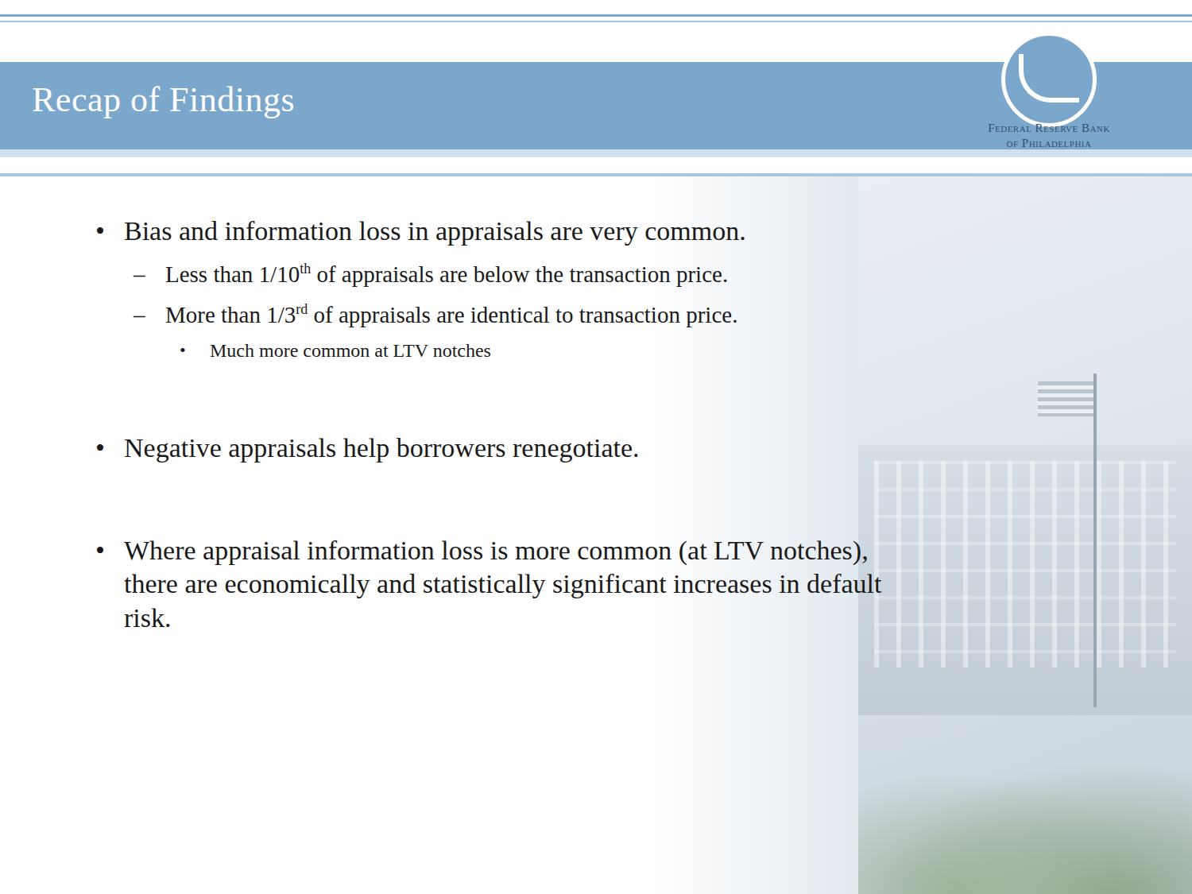Recap of Findings
Federal Reserve Bank
of Philadelphia
• Bias and information loss in appraisals are very common.
– Less than 1/10th of appraisals are below the transaction price.
– More than 1/3rd of appraisals are identical to transaction price.
• Much more common at LTV notches
• Negative appraisals help borrowers renegotiate.
• Where appraisal information loss is more common (at LTV notches), there are economically and statistically significant increases in default risk.